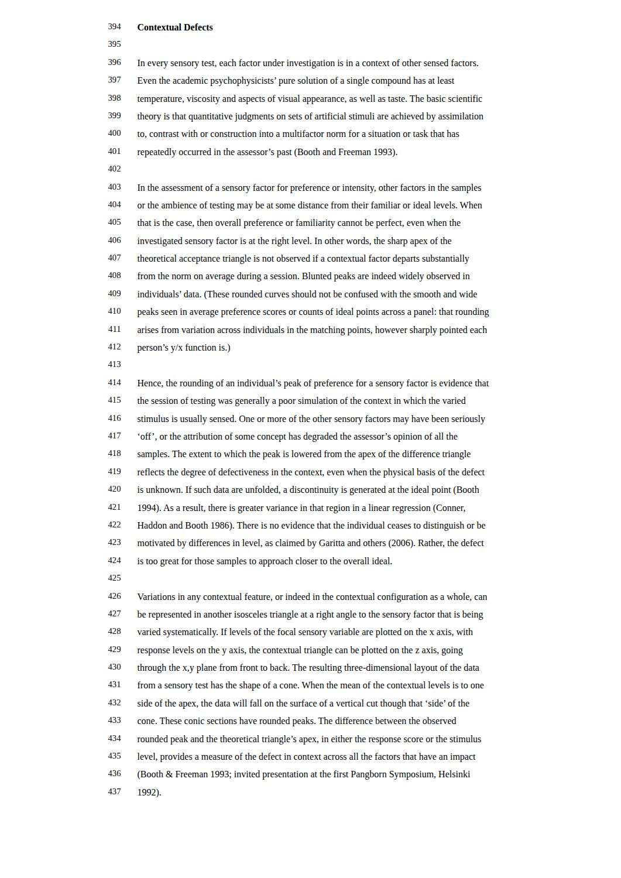Contextual Defects
In every sensory test, each factor under investigation is in a context of other sensed factors.
Even the academic psychophysicists’ pure solution of a single compound has at least
temperature, viscosity and aspects of visual appearance, as well as taste. The basic scientific
theory is that quantitative judgments on sets of artificial stimuli are achieved by assimilation
to, contrast with or construction into a multifactor norm for a situation or task that has
repeatedly occurred in the assessor’s past (Booth and Freeman 1993).
In the assessment of a sensory factor for preference or intensity, other factors in the samples
or the ambience of testing may be at some distance from their familiar or ideal levels. When
that is the case, then overall preference or familiarity cannot be perfect, even when the
investigated sensory factor is at the right level. In other words, the sharp apex of the
theoretical acceptance triangle is not observed if a contextual factor departs substantially
from the norm on average during a session. Blunted peaks are indeed widely observed in
individuals’ data. (These rounded curves should not be confused with the smooth and wide
peaks seen in average preference scores or counts of ideal points across a panel: that rounding
arises from variation across individuals in the matching points, however sharply pointed each
person’s y/x function is.)
Hence, the rounding of an individual’s peak of preference for a sensory factor is evidence that
the session of testing was generally a poor simulation of the context in which the varied
stimulus is usually sensed. One or more of the other sensory factors may have been seriously
‘off’, or the attribution of some concept has degraded the assessor’s opinion of all the
samples. The extent to which the peak is lowered from the apex of the difference triangle
reflects the degree of defectiveness in the context, even when the physical basis of the defect
is unknown. If such data are unfolded, a discontinuity is generated at the ideal point (Booth
1994). As a result, there is greater variance in that region in a linear regression (Conner,
Haddon and Booth 1986). There is no evidence that the individual ceases to distinguish or be
motivated by differences in level, as claimed by Garitta and others (2006). Rather, the defect
is too great for those samples to approach closer to the overall ideal.
Variations in any contextual feature, or indeed in the contextual configuration as a whole, can
be represented in another isosceles triangle at a right angle to the sensory factor that is being
varied systematically. If levels of the focal sensory variable are plotted on the x axis, with
response levels on the y axis, the contextual triangle can be plotted on the z axis, going
through the x,y plane from front to back. The resulting three-dimensional layout of the data
from a sensory test has the shape of a cone. When the mean of the contextual levels is to one
side of the apex, the data will fall on the surface of a vertical cut though that ‘side’ of the
cone. These conic sections have rounded peaks. The difference between the observed
rounded peak and the theoretical triangle’s apex, in either the response score or the stimulus
level, provides a measure of the defect in context across all the factors that have an impact
(Booth & Freeman 1993; invited presentation at the first Pangborn Symposium, Helsinki
1992).